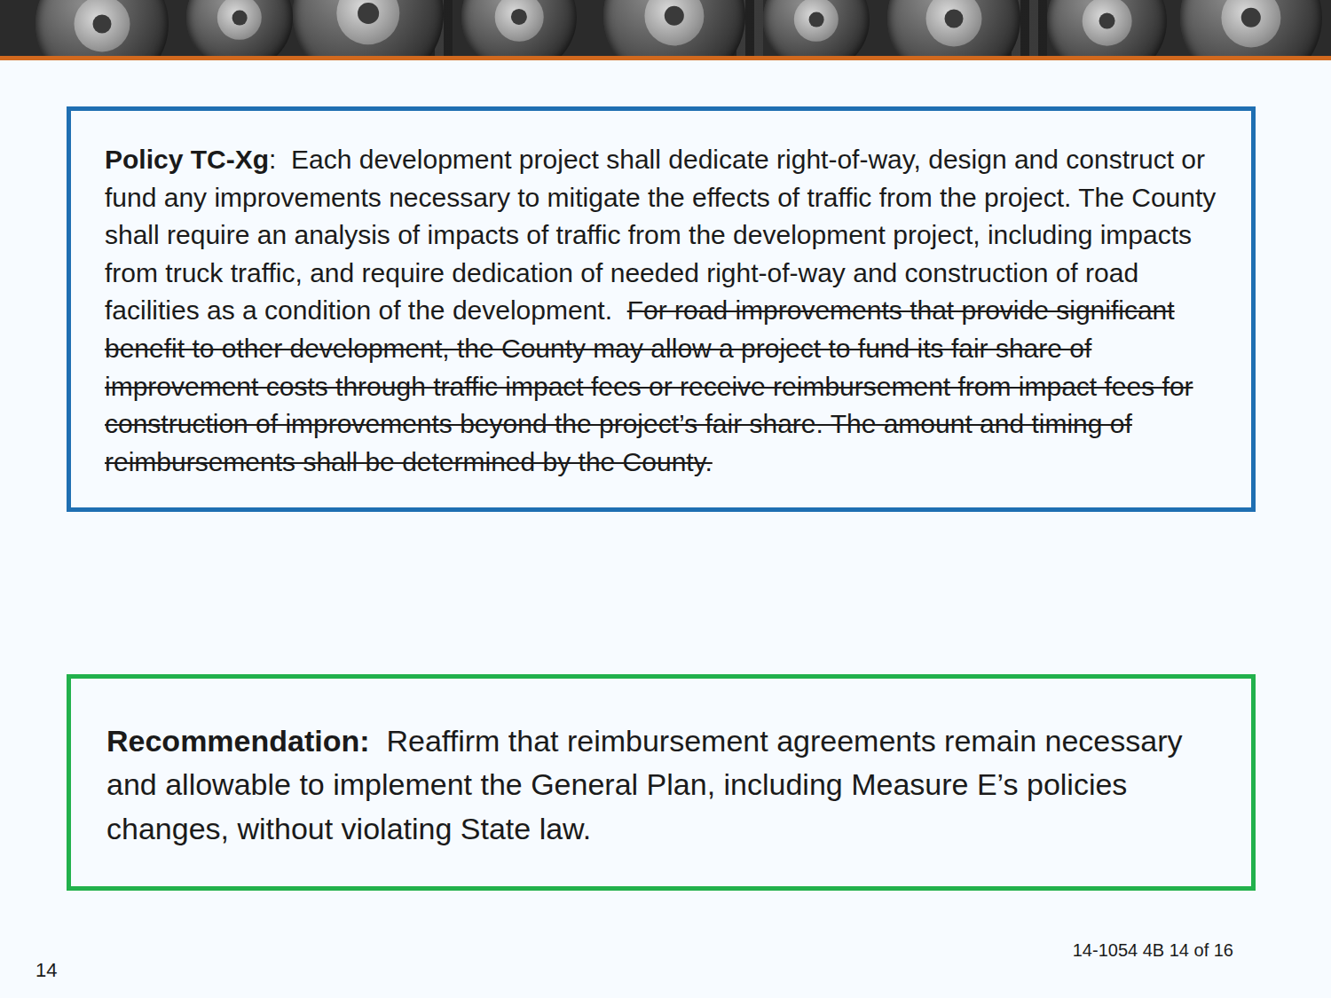Policy TC-Xg: Each development project shall dedicate right-of-way, design and construct or fund any improvements necessary to mitigate the effects of traffic from the project. The County shall require an analysis of impacts of traffic from the development project, including impacts from truck traffic, and require dedication of needed right-of-way and construction of road facilities as a condition of the development. For road improvements that provide significant benefit to other development, the County may allow a project to fund its fair share of improvement costs through traffic impact fees or receive reimbursement from impact fees for construction of improvements beyond the project’s fair share. The amount and timing of reimbursements shall be determined by the County.
Recommendation: Reaffirm that reimbursement agreements remain necessary and allowable to implement the General Plan, including Measure E’s policies changes, without violating State law.
14-1054 4B 14 of 16
14